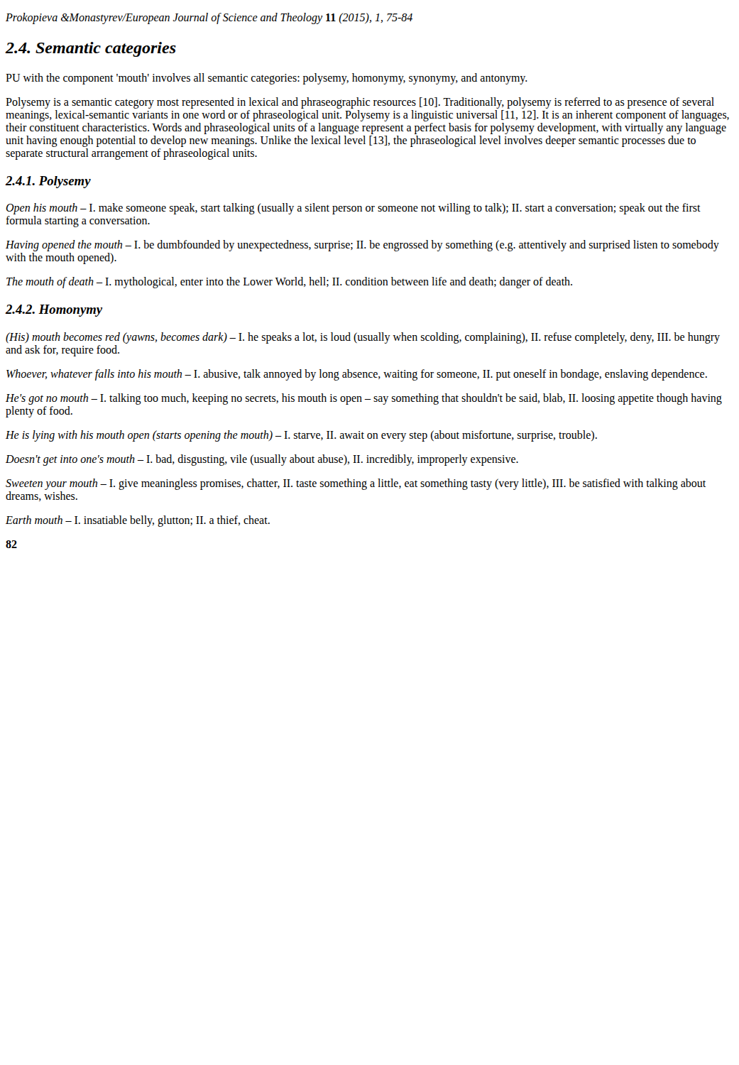Prokopieva &Monastyrev/European Journal of Science and Theology 11 (2015), 1, 75-84
2.4. Semantic categories
PU with the component 'mouth' involves all semantic categories: polysemy, homonymy, synonymy, and antonymy.
Polysemy is a semantic category most represented in lexical and phraseographic resources [10]. Traditionally, polysemy is referred to as presence of several meanings, lexical-semantic variants in one word or of phraseological unit. Polysemy is a linguistic universal [11, 12]. It is an inherent component of languages, their constituent characteristics. Words and phraseological units of a language represent a perfect basis for polysemy development, with virtually any language unit having enough potential to develop new meanings. Unlike the lexical level [13], the phraseological level involves deeper semantic processes due to separate structural arrangement of phraseological units.
2.4.1. Polysemy
Open his mouth – I. make someone speak, start talking (usually a silent person or someone not willing to talk); II. start a conversation; speak out the first formula starting a conversation.
Having opened the mouth – I. be dumbfounded by unexpectedness, surprise; II. be engrossed by something (e.g. attentively and surprised listen to somebody with the mouth opened).
The mouth of death – I. mythological, enter into the Lower World, hell; II. condition between life and death; danger of death.
2.4.2. Homonymy
(His) mouth becomes red (yawns, becomes dark) – I. he speaks a lot, is loud (usually when scolding, complaining), II. refuse completely, deny, III. be hungry and ask for, require food.
Whoever, whatever falls into his mouth – I. abusive, talk annoyed by long absence, waiting for someone, II. put oneself in bondage, enslaving dependence.
He's got no mouth – I. talking too much, keeping no secrets, his mouth is open – say something that shouldn't be said, blab, II. loosing appetite though having plenty of food.
He is lying with his mouth open (starts opening the mouth) – I. starve, II. await on every step (about misfortune, surprise, trouble).
Doesn't get into one's mouth – I. bad, disgusting, vile (usually about abuse), II. incredibly, improperly expensive.
Sweeten your mouth – I. give meaningless promises, chatter, II. taste something a little, eat something tasty (very little), III. be satisfied with talking about dreams, wishes.
Earth mouth – I. insatiable belly, glutton; II. a thief, cheat.
82